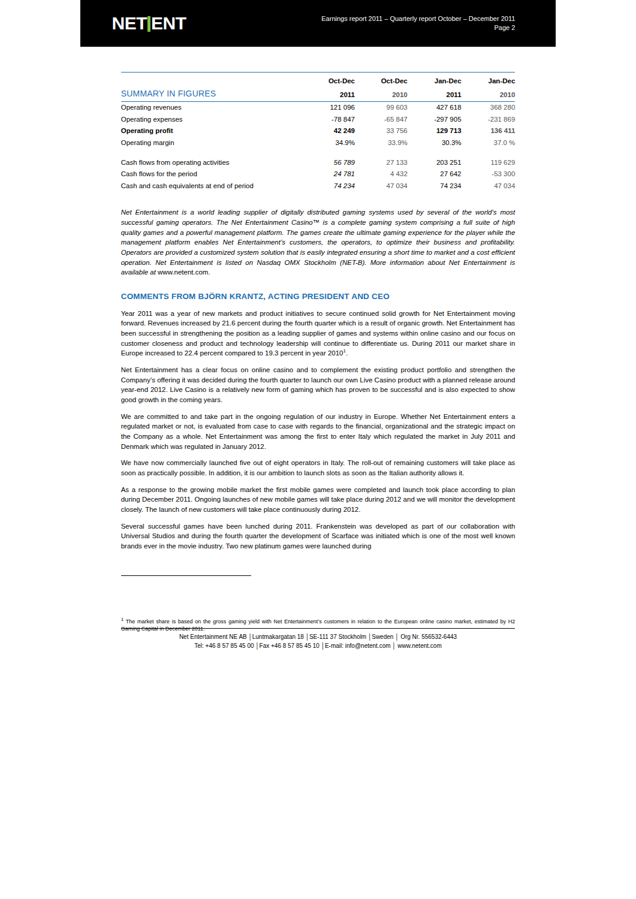NET ENT
Earnings report 2011 – Quarterly report October – December 2011
Page 2
| | Oct-Dec | Oct-Dec | Jan-Dec | Jan-Dec |
| --- | --- | --- | --- | --- |
| SUMMARY IN FIGURES | 2011 | 2010 | 2011 | 2010 |
| Operating revenues | 121 096 | 99 603 | 427 618 | 368 280 |
| Operating expenses | -78 847 | -65 847 | -297 905 | -231 869 |
| Operating profit | 42 249 | 33 756 | 129 713 | 136 411 |
| Operating margin | 34.9% | 33.9% | 30.3% | 37.0 % |
| Cash flows from operating activities | 56 789 | 27 133 | 203 251 | 119 629 |
| Cash flows for the period | 24 781 | 4 432 | 27 642 | -53 300 |
| Cash and cash equivalents at end of period | 74 234 | 47 034 | 74 234 | 47 034 |
Net Entertainment is a world leading supplier of digitally distributed gaming systems used by several of the world's most successful gaming operators. The Net Entertainment Casino™ is a complete gaming system comprising a full suite of high quality games and a powerful management platform. The games create the ultimate gaming experience for the player while the management platform enables Net Entertainment’s customers, the operators, to optimize their business and profitability. Operators are provided a customized system solution that is easily integrated ensuring a short time to market and a cost efficient operation. Net Entertainment is listed on Nasdaq OMX Stockholm (NET-B). More information about Net Entertainment is available at www.netent.com.
Comments from Björn Krantz, acting President and CEO
Year 2011 was a year of new markets and product initiatives to secure continued solid growth for Net Entertainment moving forward. Revenues increased by 21.6 percent during the fourth quarter which is a result of organic growth. Net Entertainment has been successful in strengthening the position as a leading supplier of games and systems within online casino and our focus on customer closeness and product and technology leadership will continue to differentiate us. During 2011 our market share in Europe increased to 22.4 percent compared to 19.3 percent in year 20101.
Net Entertainment has a clear focus on online casino and to complement the existing product portfolio and strengthen the Company’s offering it was decided during the fourth quarter to launch our own Live Casino product with a planned release around year-end 2012. Live Casino is a relatively new form of gaming which has proven to be successful and is also expected to show good growth in the coming years.
We are committed to and take part in the ongoing regulation of our industry in Europe. Whether Net Entertainment enters a regulated market or not, is evaluated from case to case with regards to the financial, organizational and the strategic impact on the Company as a whole. Net Entertainment was among the first to enter Italy which regulated the market in July 2011 and Denmark which was regulated in January 2012.
We have now commercially launched five out of eight operators in Italy. The roll-out of remaining customers will take place as soon as practically possible. In addition, it is our ambition to launch slots as soon as the Italian authority allows it.
As a response to the growing mobile market the first mobile games were completed and launch took place according to plan during December 2011. Ongoing launches of new mobile games will take place during 2012 and we will monitor the development closely. The launch of new customers will take place continuously during 2012.
Several successful games have been lunched during 2011. Frankenstein was developed as part of our collaboration with Universal Studios and during the fourth quarter the development of Scarface was initiated which is one of the most well known brands ever in the movie industry. Two new platinum games were launched during
1 The market share is based on the gross gaming yield with Net Entertainment’s customers in relation to the European online casino market, estimated by H2 Gaming Capital in December 2011.
Net Entertainment NE AB │Luntmakargatan 18 │SE-111 37 Stockholm │Sweden │ Org Nr. 556532-6443
Tel: +46 8 57 85 45 00 │Fax +46 8 57 85 45 10 │E-mail: info@netent.com │ www.netent.com